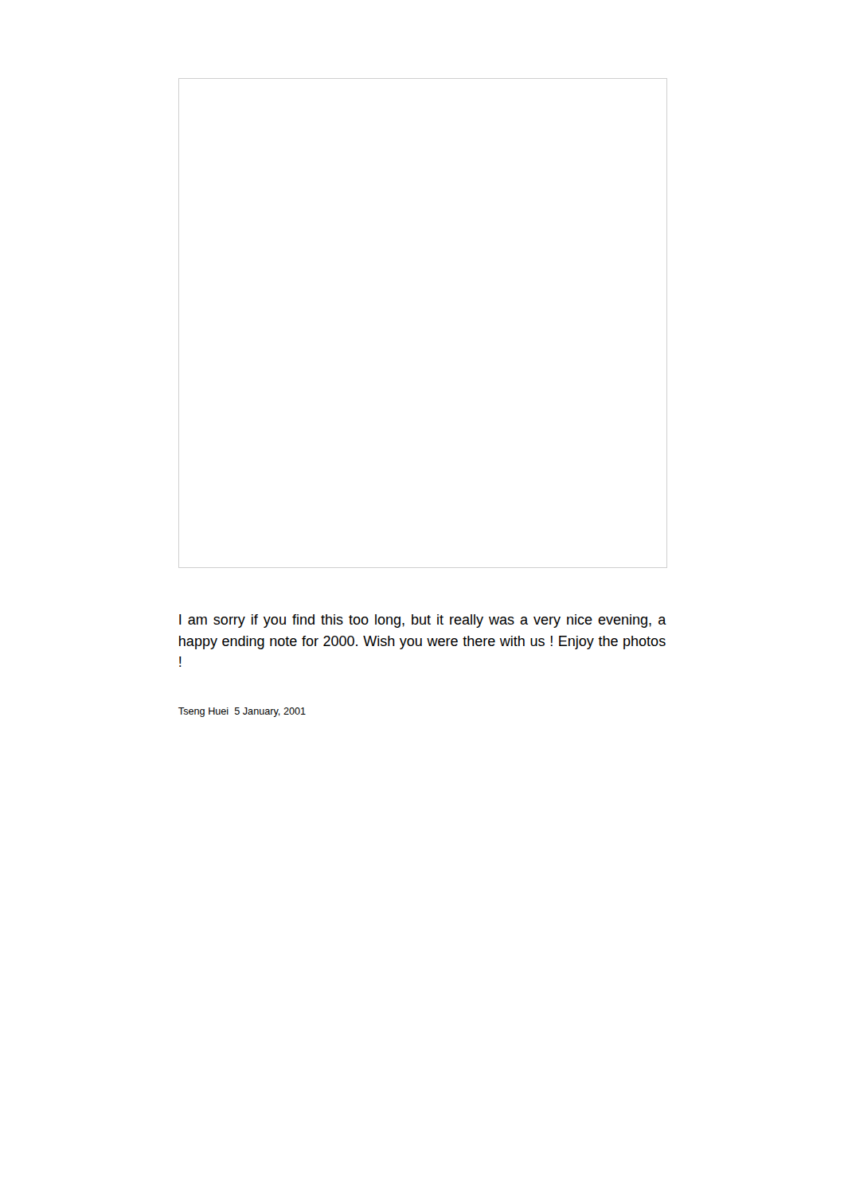I am sorry if you find this too long, but it really was a very nice evening, a happy ending note for 2000. Wish you were there with us ! Enjoy the photos !
Tseng Huei 5 January, 2001